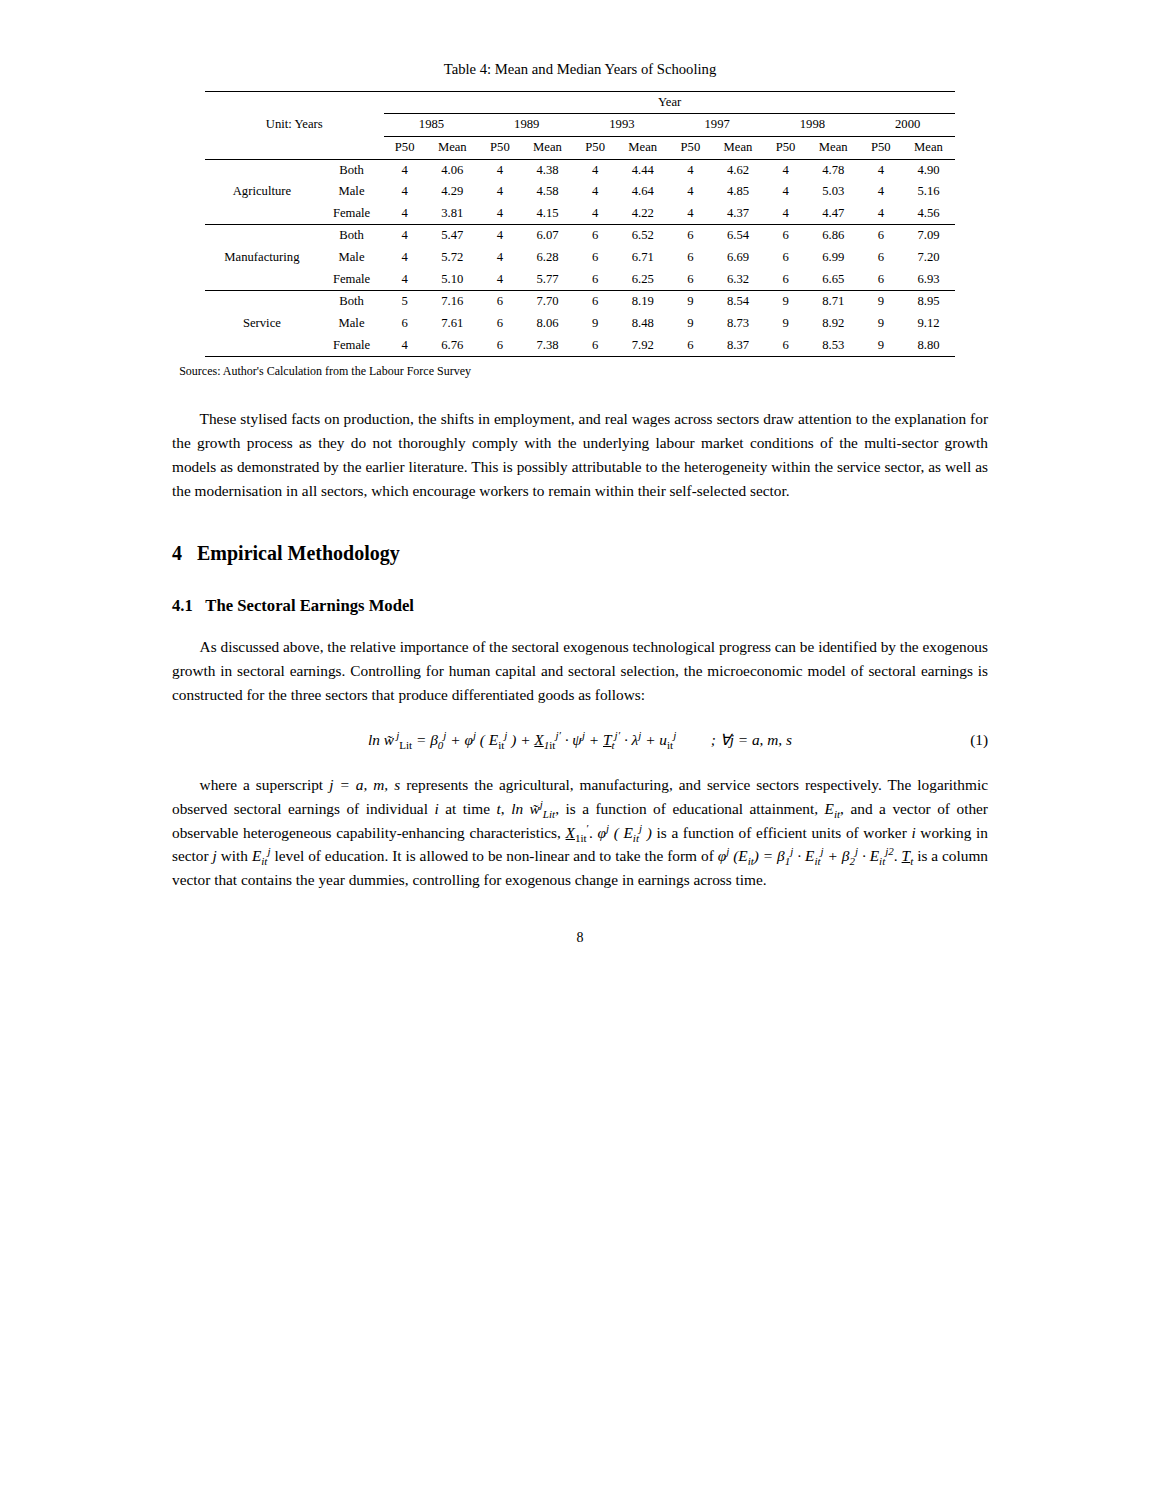Table 4: Mean and Median Years of Schooling
| | Year |
| Unit: Years | 1985 | 1989 | 1993 | 1997 | 1998 | 2000 |
| | P50 | Mean | P50 | Mean | P50 | Mean | P50 | Mean | P50 | Mean | P50 | Mean |
| | Both | 4 | 4.06 | 4 | 4.38 | 4 | 4.44 | 4 | 4.62 | 4 | 4.78 | 4 | 4.90 |
| Agriculture | Male | 4 | 4.29 | 4 | 4.58 | 4 | 4.64 | 4 | 4.85 | 4 | 5.03 | 4 | 5.16 |
| | Female | 4 | 3.81 | 4 | 4.15 | 4 | 4.22 | 4 | 4.37 | 4 | 4.47 | 4 | 4.56 |
| | Both | 4 | 5.47 | 4 | 6.07 | 6 | 6.52 | 6 | 6.54 | 6 | 6.86 | 6 | 7.09 |
| Manufacturing | Male | 4 | 5.72 | 4 | 6.28 | 6 | 6.71 | 6 | 6.69 | 6 | 6.99 | 6 | 7.20 |
| | Female | 4 | 5.10 | 4 | 5.77 | 6 | 6.25 | 6 | 6.32 | 6 | 6.65 | 6 | 6.93 |
| | Both | 5 | 7.16 | 6 | 7.70 | 6 | 8.19 | 9 | 8.54 | 9 | 8.71 | 9 | 8.95 |
| Service | Male | 6 | 7.61 | 6 | 8.06 | 9 | 8.48 | 9 | 8.73 | 9 | 8.92 | 9 | 9.12 |
| | Female | 4 | 6.76 | 6 | 7.38 | 6 | 7.92 | 6 | 8.37 | 6 | 8.53 | 9 | 8.80 |
Sources: Author's Calculation from the Labour Force Survey
These stylised facts on production, the shifts in employment, and real wages across sectors draw attention to the explanation for the growth process as they do not thoroughly comply with the underlying labour market conditions of the multi-sector growth models as demonstrated by the earlier literature. This is possibly attributable to the heterogeneity within the service sector, as well as the modernisation in all sectors, which encourage workers to remain within their self-selected sector.
4 Empirical Methodology
4.1 The Sectoral Earnings Model
As discussed above, the relative importance of the sectoral exogenous technological progress can be identified by the exogenous growth in sectoral earnings. Controlling for human capital and sectoral selection, the microeconomic model of sectoral earnings is constructed for the three sectors that produce differentiated goods as follows:
ln w̃ jLit = β0j + φj ( Eitj ) + X1itj′ · ψj + Ttj′ · λj + uitj ; ∀j = a, m, s (1)
where a superscript j = a, m, s represents the agricultural, manufacturing, and service sectors respectively. The logarithmic observed sectoral earnings of individual i at time t, ln w̃jLit, is a function of educational attainment, Eit, and a vector of other observable heterogeneous capability-enhancing characteristics, X1it′. φj ( Eitj ) is a function of efficient units of worker i working in sector j with Eitj level of education. It is allowed to be non-linear and to take the form of φj (Eit) = β1j · Eitj + β2j · Eitj2. Tt is a column vector that contains the year dummies, controlling for exogenous change in earnings across time.
8